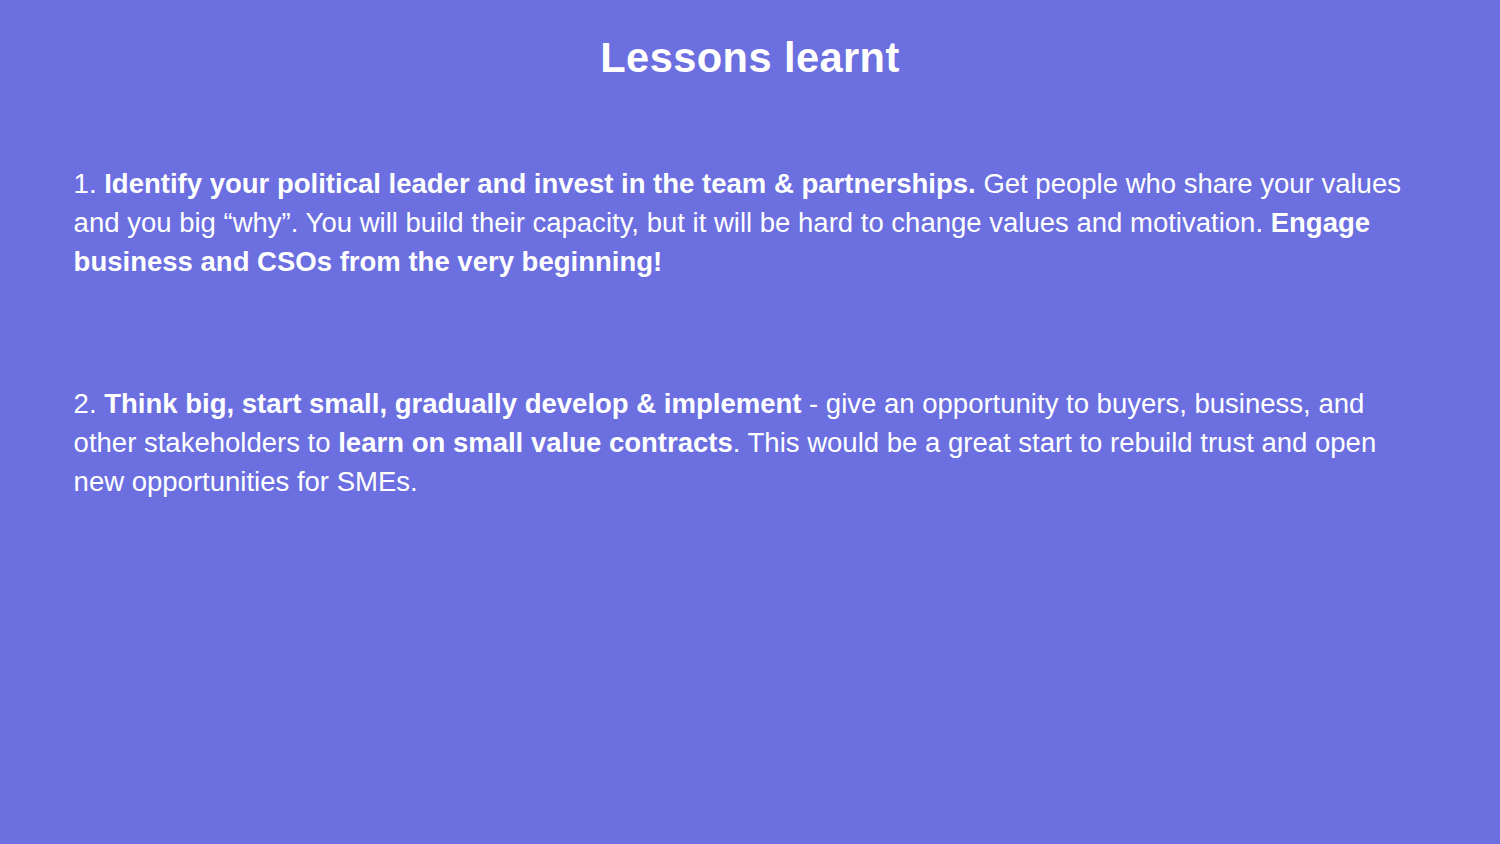Lessons learnt
1. Identify your political leader and invest in the team & partnerships. Get people who share your values and you big “why”. You will build their capacity, but it will be hard to change values and motivation. Engage business and CSOs from the very beginning!
2. Think big, start small, gradually develop & implement - give an opportunity to buyers, business, and other stakeholders to learn on small value contracts. This would be a great start to rebuild trust and open new opportunities for SMEs.